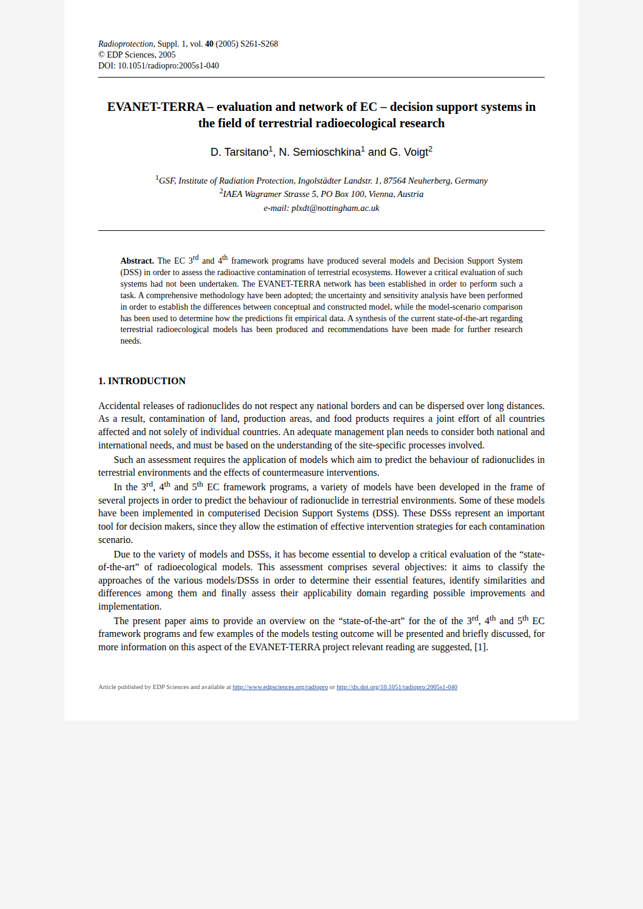Radioprotection, Suppl. 1, vol. 40 (2005) S261-S268
© EDP Sciences, 2005
DOI: 10.1051/radiopro:2005s1-040
EVANET-TERRA – evaluation and network of EC – decision support systems in the field of terrestrial radioecological research
D. Tarsitano1, N. Semioschkina1 and G. Voigt2
1GSF, Institute of Radiation Protection, Ingolstädter Landstr. 1, 87564 Neuherberg, Germany
2IAEA Wagramer Strasse 5, PO Box 100, Vienna, Austria
e-mail: plxdt@nottingham.ac.uk
Abstract. The EC 3rd and 4th framework programs have produced several models and Decision Support System (DSS) in order to assess the radioactive contamination of terrestrial ecosystems. However a critical evaluation of such systems had not been undertaken. The EVANET-TERRA network has been established in order to perform such a task. A comprehensive methodology have been adopted; the uncertainty and sensitivity analysis have been performed in order to establish the differences between conceptual and constructed model, while the model-scenario comparison has been used to determine how the predictions fit empirical data. A synthesis of the current state-of-the-art regarding terrestrial radioecological models has been produced and recommendations have been made for further research needs.
1. INTRODUCTION
Accidental releases of radionuclides do not respect any national borders and can be dispersed over long distances. As a result, contamination of land, production areas, and food products requires a joint effort of all countries affected and not solely of individual countries. An adequate management plan needs to consider both national and international needs, and must be based on the understanding of the site-specific processes involved.
Such an assessment requires the application of models which aim to predict the behaviour of radionuclides in terrestrial environments and the effects of countermeasure interventions.
In the 3rd, 4th and 5th EC framework programs, a variety of models have been developed in the frame of several projects in order to predict the behaviour of radionuclide in terrestrial environments. Some of these models have been implemented in computerised Decision Support Systems (DSS). These DSSs represent an important tool for decision makers, since they allow the estimation of effective intervention strategies for each contamination scenario.
Due to the variety of models and DSSs, it has become essential to develop a critical evaluation of the “state-of-the-art” of radioecological models. This assessment comprises several objectives: it aims to classify the approaches of the various models/DSSs in order to determine their essential features, identify similarities and differences among them and finally assess their applicability domain regarding possible improvements and implementation.
The present paper aims to provide an overview on the “state-of-the-art” for the of the 3rd, 4th and 5th EC framework programs and few examples of the models testing outcome will be presented and briefly discussed, for more information on this aspect of the EVANET-TERRA project relevant reading are suggested, [1].
Article published by EDP Sciences and available at http://www.edpsciences.org/radiopro or http://dx.doi.org/10.1051/radiopro:2005s1-040